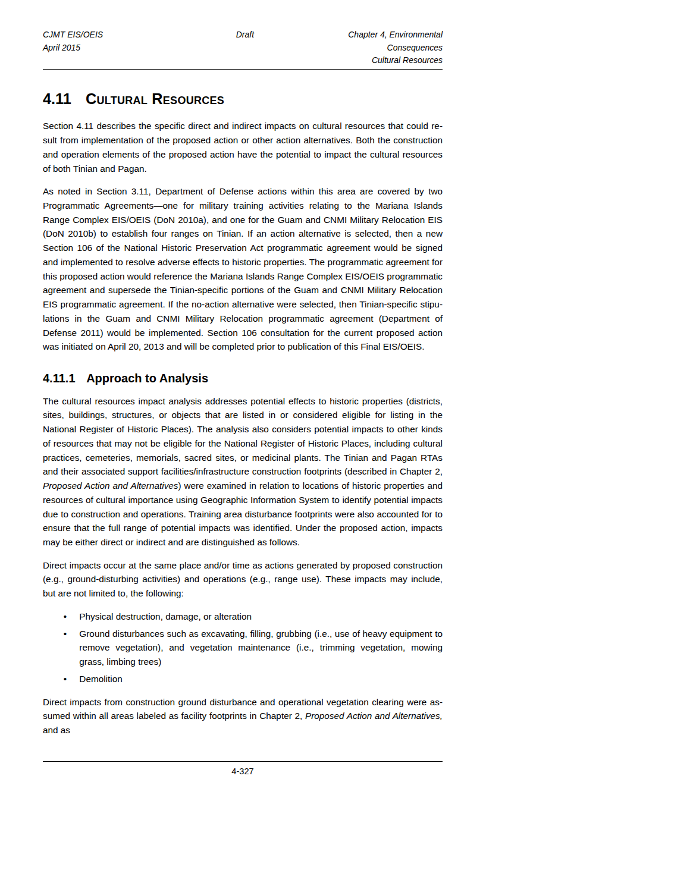| CJMT EIS/OEIS April 2015 | Draft | Chapter 4, Environmental Consequences Cultural Resources |
4.11 Cultural Resources
Section 4.11 describes the specific direct and indirect impacts on cultural resources that could result from implementation of the proposed action or other action alternatives. Both the construction and operation elements of the proposed action have the potential to impact the cultural resources of both Tinian and Pagan.
As noted in Section 3.11, Department of Defense actions within this area are covered by two Programmatic Agreements—one for military training activities relating to the Mariana Islands Range Complex EIS/OEIS (DoN 2010a), and one for the Guam and CNMI Military Relocation EIS (DoN 2010b) to establish four ranges on Tinian. If an action alternative is selected, then a new Section 106 of the National Historic Preservation Act programmatic agreement would be signed and implemented to resolve adverse effects to historic properties. The programmatic agreement for this proposed action would reference the Mariana Islands Range Complex EIS/OEIS programmatic agreement and supersede the Tinian-specific portions of the Guam and CNMI Military Relocation EIS programmatic agreement. If the no-action alternative were selected, then Tinian-specific stipulations in the Guam and CNMI Military Relocation programmatic agreement (Department of Defense 2011) would be implemented. Section 106 consultation for the current proposed action was initiated on April 20, 2013 and will be completed prior to publication of this Final EIS/OEIS.
4.11.1 Approach to Analysis
The cultural resources impact analysis addresses potential effects to historic properties (districts, sites, buildings, structures, or objects that are listed in or considered eligible for listing in the National Register of Historic Places). The analysis also considers potential impacts to other kinds of resources that may not be eligible for the National Register of Historic Places, including cultural practices, cemeteries, memorials, sacred sites, or medicinal plants. The Tinian and Pagan RTAs and their associated support facilities/infrastructure construction footprints (described in Chapter 2, Proposed Action and Alternatives) were examined in relation to locations of historic properties and resources of cultural importance using Geographic Information System to identify potential impacts due to construction and operations. Training area disturbance footprints were also accounted for to ensure that the full range of potential impacts was identified. Under the proposed action, impacts may be either direct or indirect and are distinguished as follows.
Direct impacts occur at the same place and/or time as actions generated by proposed construction (e.g., ground-disturbing activities) and operations (e.g., range use). These impacts may include, but are not limited to, the following:
Physical destruction, damage, or alteration
Ground disturbances such as excavating, filling, grubbing (i.e., use of heavy equipment to remove vegetation), and vegetation maintenance (i.e., trimming vegetation, mowing grass, limbing trees)
Demolition
Direct impacts from construction ground disturbance and operational vegetation clearing were assumed within all areas labeled as facility footprints in Chapter 2, Proposed Action and Alternatives, and as
4-327